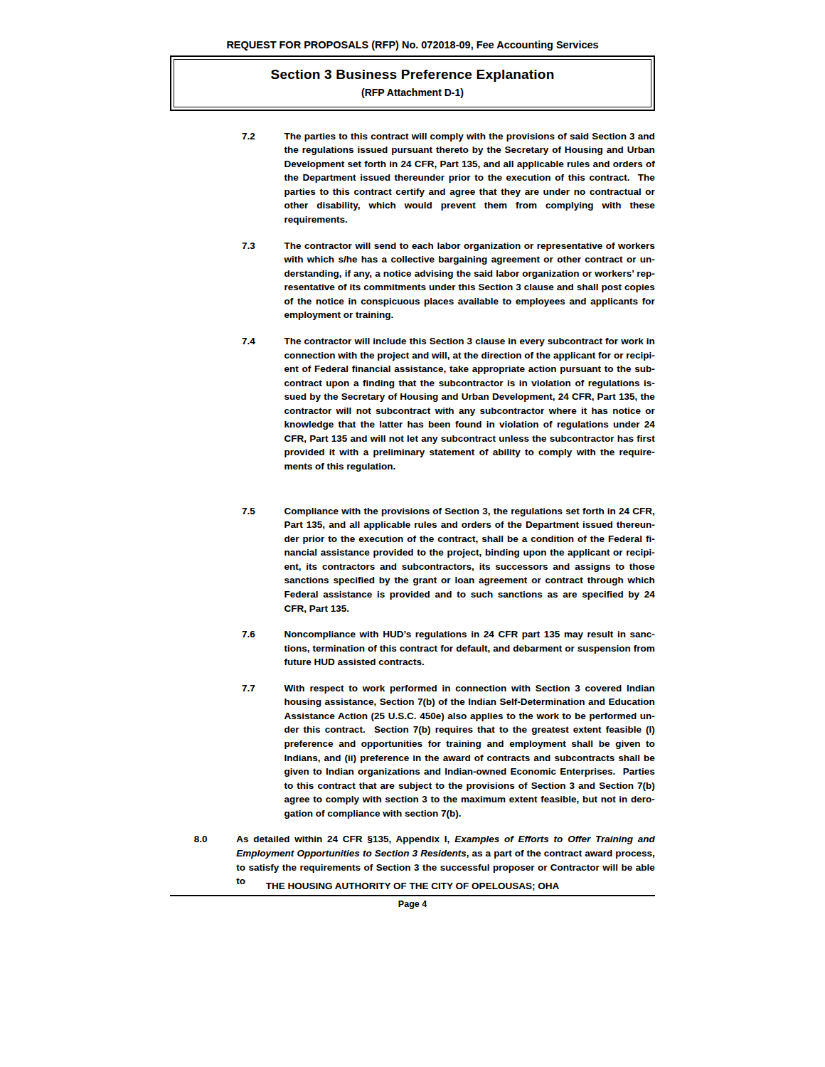REQUEST FOR PROPOSALS (RFP) No. 072018-09, Fee Accounting Services
Section 3 Business Preference Explanation
(RFP Attachment D-1)
7.2
The parties to this contract will comply with the provisions of said Section 3 and the regulations issued pursuant thereto by the Secretary of Housing and Urban Development set forth in 24 CFR, Part 135, and all applicable rules and orders of the Department issued thereunder prior to the execution of this contract. The parties to this contract certify and agree that they are under no contractual or other disability, which would prevent them from complying with these requirements.
7.3
The contractor will send to each labor organization or representative of workers with which s/he has a collective bargaining agreement or other contract or understanding, if any, a notice advising the said labor organization or workers’ representative of its commitments under this Section 3 clause and shall post copies of the notice in conspicuous places available to employees and applicants for employment or training.
7.4
The contractor will include this Section 3 clause in every subcontract for work in connection with the project and will, at the direction of the applicant for or recipient of Federal financial assistance, take appropriate action pursuant to the subcontract upon a finding that the subcontractor is in violation of regulations issued by the Secretary of Housing and Urban Development, 24 CFR, Part 135, the contractor will not subcontract with any subcontractor where it has notice or knowledge that the latter has been found in violation of regulations under 24 CFR, Part 135 and will not let any subcontract unless the subcontractor has first provided it with a preliminary statement of ability to comply with the requirements of this regulation.
7.5
Compliance with the provisions of Section 3, the regulations set forth in 24 CFR, Part 135, and all applicable rules and orders of the Department issued thereunder prior to the execution of the contract, shall be a condition of the Federal financial assistance provided to the project, binding upon the applicant or recipient, its contractors and subcontractors, its successors and assigns to those sanctions specified by the grant or loan agreement or contract through which Federal assistance is provided and to such sanctions as are specified by 24 CFR, Part 135.
7.6
Noncompliance with HUD’s regulations in 24 CFR part 135 may result in sanctions, termination of this contract for default, and debarment or suspension from future HUD assisted contracts.
7.7
With respect to work performed in connection with Section 3 covered Indian housing assistance, Section 7(b) of the Indian Self-Determination and Education Assistance Action (25 U.S.C. 450e) also applies to the work to be performed under this contract. Section 7(b) requires that to the greatest extent feasible (I) preference and opportunities for training and employment shall be given to Indians, and (ii) preference in the award of contracts and subcontracts shall be given to Indian organizations and Indian-owned Economic Enterprises. Parties to this contract that are subject to the provisions of Section 3 and Section 7(b) agree to comply with section 3 to the maximum extent feasible, but not in derogation of compliance with section 7(b).
8.0
As detailed within 24 CFR §135, Appendix I, Examples of Efforts to Offer Training and Employment Opportunities to Section 3 Residents, as a part of the contract award process, to satisfy the requirements of Section 3 the successful proposer or Contractor will be able to
THE HOUSING AUTHORITY OF THE CITY OF OPELOUSAS; OHA
Page 4